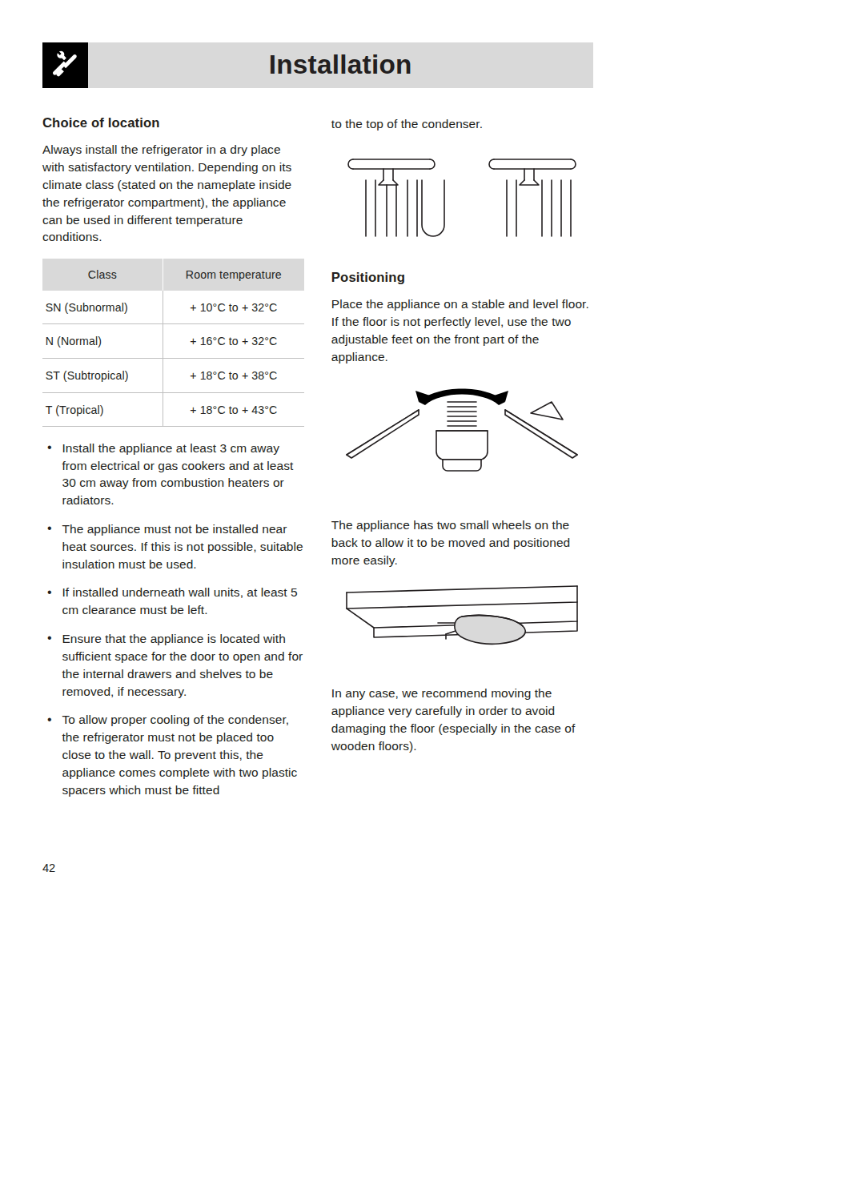Installation
Choice of location
Always install the refrigerator in a dry place with satisfactory ventilation. Depending on its climate class (stated on the nameplate inside the refrigerator compartment), the appliance can be used in different temperature conditions.
| Class | Room temperature |
| --- | --- |
| SN (Subnormal) | + 10°C to + 32°C |
| N (Normal) | + 16°C to + 32°C |
| ST (Subtropical) | + 18°C to + 38°C |
| T (Tropical) | + 18°C to + 43°C |
Install the appliance at least 3 cm away from electrical or gas cookers and at least 30 cm away from combustion heaters or radiators.
The appliance must not be installed near heat sources. If this is not possible, suitable insulation must be used.
If installed underneath wall units, at least 5 cm clearance must be left.
Ensure that the appliance is located with sufficient space for the door to open and for the internal drawers and shelves to be removed, if necessary.
To allow proper cooling of the condenser, the refrigerator must not be placed too close to the wall. To prevent this, the appliance comes complete with two plastic spacers which must be fitted
to the top of the condenser.
Positioning
Place the appliance on a stable and level floor. If the floor is not perfectly level, use the two adjustable feet on the front part of the appliance.
The appliance has two small wheels on the back to allow it to be moved and positioned more easily.
In any case, we recommend moving the appliance very carefully in order to avoid damaging the floor (especially in the case of wooden floors).
42